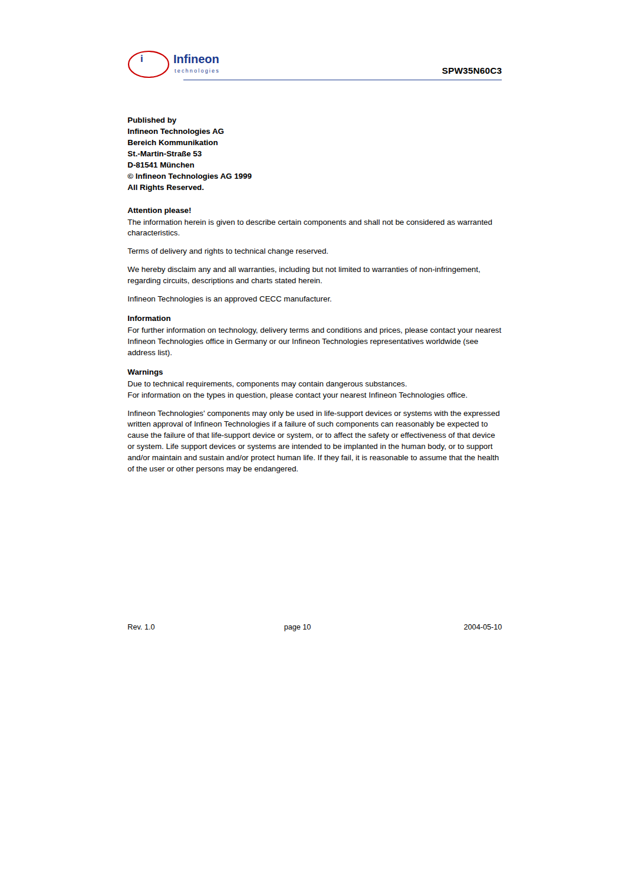i Infineon technologies
SPW35N60C3
Published by
Infineon Technologies AG
Bereich Kommunikation
St.-Martin-Straße 53
D-81541 München
© Infineon Technologies AG 1999
All Rights Reserved.
Attention please!
The information herein is given to describe certain components and shall not be considered as warranted characteristics.
Terms of delivery and rights to technical change reserved.
We hereby disclaim any and all warranties, including but not limited to warranties of non-infringement, regarding circuits, descriptions and charts stated herein.
Infineon Technologies is an approved CECC manufacturer.
Information
For further information on technology, delivery terms and conditions and prices, please contact your nearest Infineon Technologies office in Germany or our Infineon Technologies representatives worldwide (see address list).
Warnings
Due to technical requirements, components may contain dangerous substances.
For information on the types in question, please contact your nearest Infineon Technologies office.
Infineon Technologies' components may only be used in life-support devices or systems with the expressed written approval of Infineon Technologies if a failure of such components can reasonably be expected to cause the failure of that life-support device or system, or to affect the safety or effectiveness of that device or system. Life support devices or systems are intended to be implanted in the human body, or to support and/or maintain and sustain and/or protect human life. If they fail, it is reasonable to assume that the health of the user or other persons may be endangered.
Rev. 1.0 page 10 2004-05-10